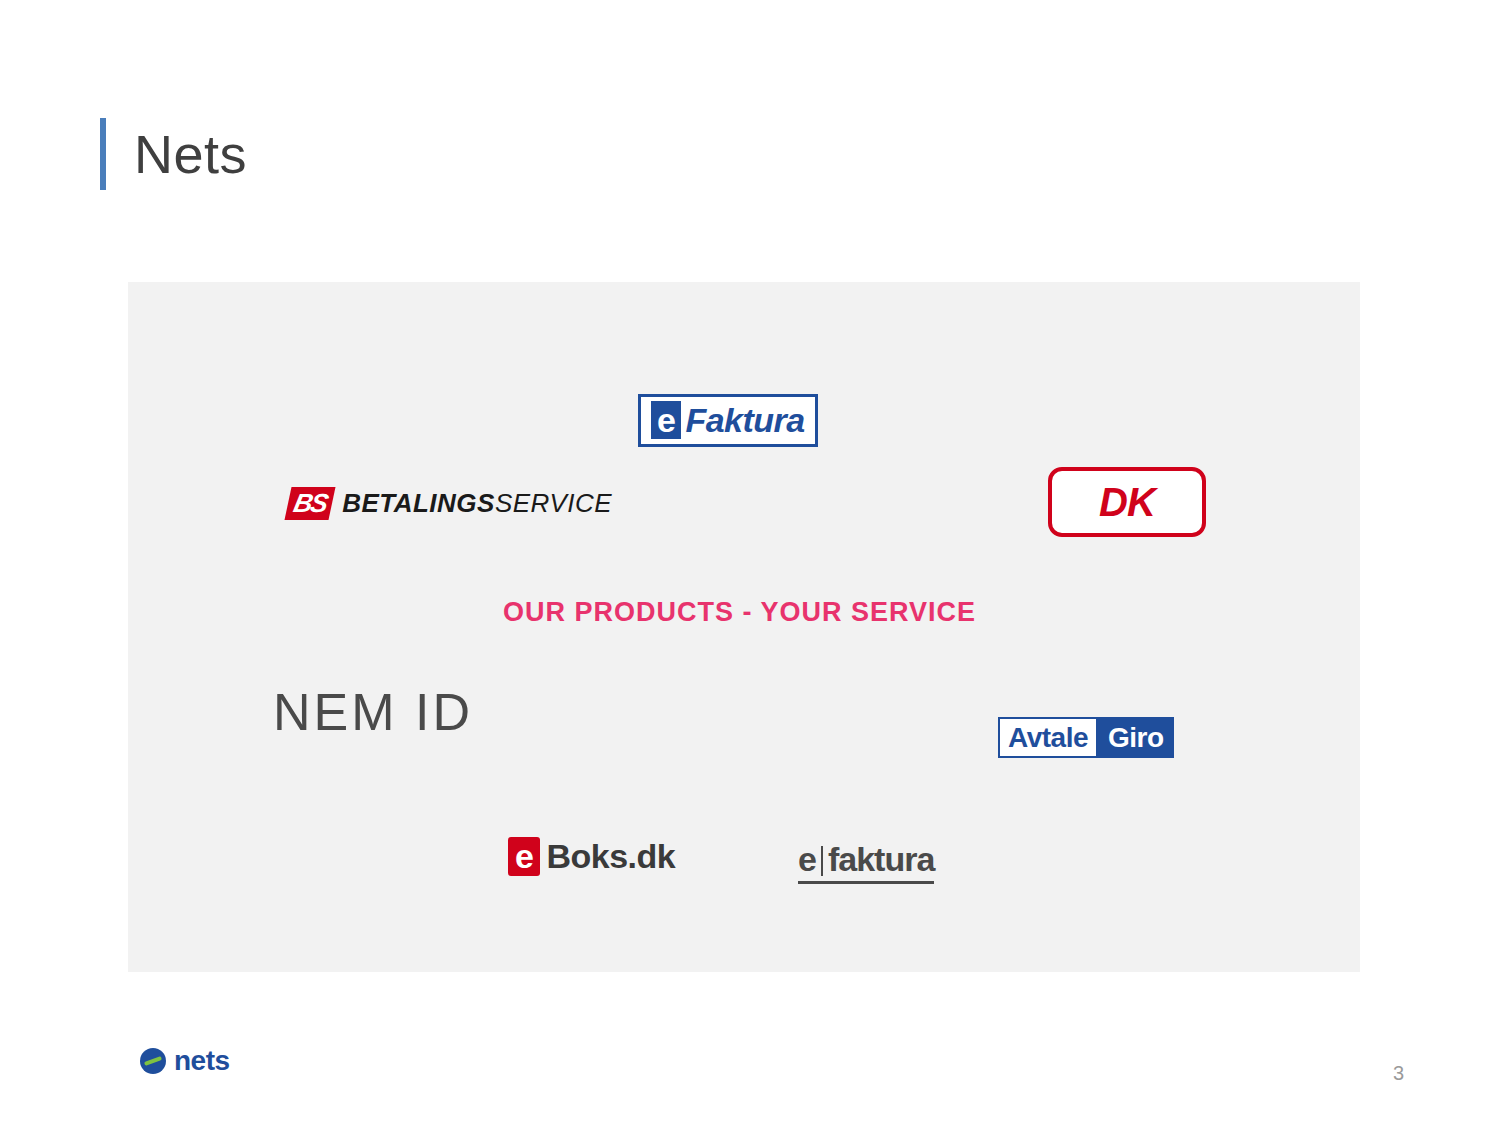Nets
e Faktura
BS BETALINGS SERVICE
DK
OUR PRODUCTS - YOUR SERVICE
NEM ID
Avtale Giro
eBoks.dk
e faktura
nets
3